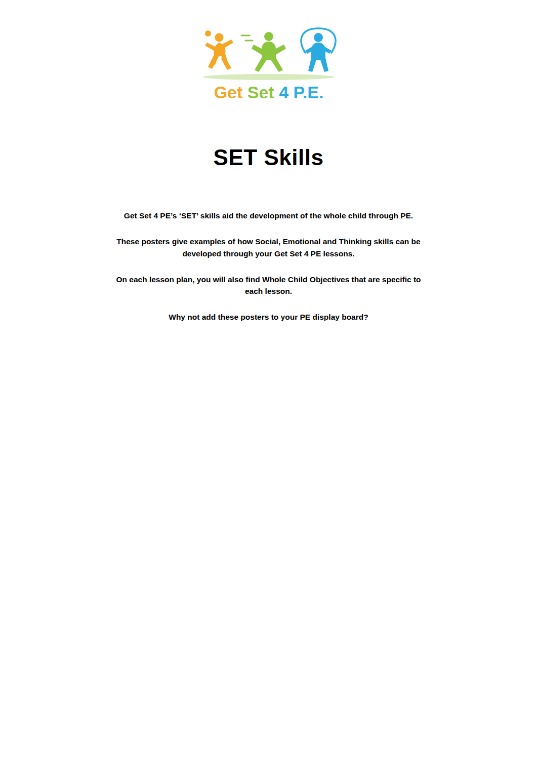Get Set 4 P.E.
SET Skills
Get Set 4 PE’s ‘SET’ skills aid the development of the whole child through PE.
These posters give examples of how Social, Emotional and Thinking skills can be developed through your Get Set 4 PE lessons.
On each lesson plan, you will also find Whole Child Objectives that are specific to each lesson.
Why not add these posters to your PE display board?